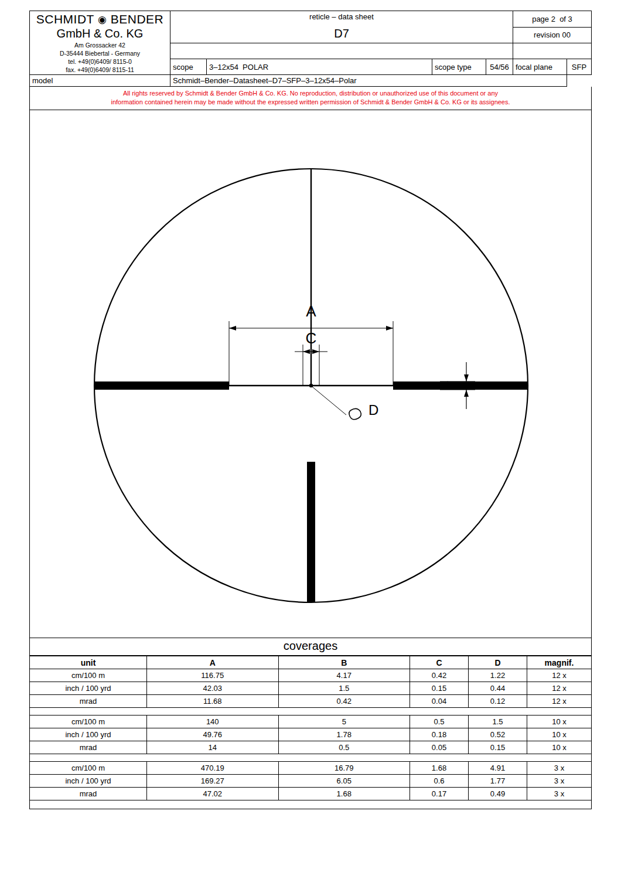| SCHMIDT ◉ BENDER GmbH & Co. KG Am Grossacker 42 D-35444 Biebertal - Germany tel. +49(0)6409/ 8115-0 fax. +49(0)6409/ 8115-11 | reticle – data sheet D7 | page 2 of 3 |
| revision 00 |
| scope | 3–12x54 POLAR | scope type | 54/56 | focal plane | SFP |
| model | Schmidt–Bender–Datasheet–D7–SFP–3–12x54–Polar | |
All rights reserved by Schmidt & Bender GmbH & Co. KG. No reproduction, distribution or unauthorized use of this document or any
information contained herein may be made without the expressed written permission of Schmidt & Bender GmbH & Co. KG or its assignees.
A C B D
coverages
| unit | A | B | C | D | magnif. |
| --- | --- | --- | --- | --- | --- |
| cm/100 m | 116.75 | 4.17 | 0.42 | 1.22 | 12 x |
| inch / 100 yrd | 42.03 | 1.5 | 0.15 | 0.44 | 12 x |
| mrad | 11.68 | 0.42 | 0.04 | 0.12 | 12 x |
| cm/100 m | 140 | 5 | 0.5 | 1.5 | 10 x |
| inch / 100 yrd | 49.76 | 1.78 | 0.18 | 0.52 | 10 x |
| mrad | 14 | 0.5 | 0.05 | 0.15 | 10 x |
| cm/100 m | 470.19 | 16.79 | 1.68 | 4.91 | 3 x |
| inch / 100 yrd | 169.27 | 6.05 | 0.6 | 1.77 | 3 x |
| mrad | 47.02 | 1.68 | 0.17 | 0.49 | 3 x |